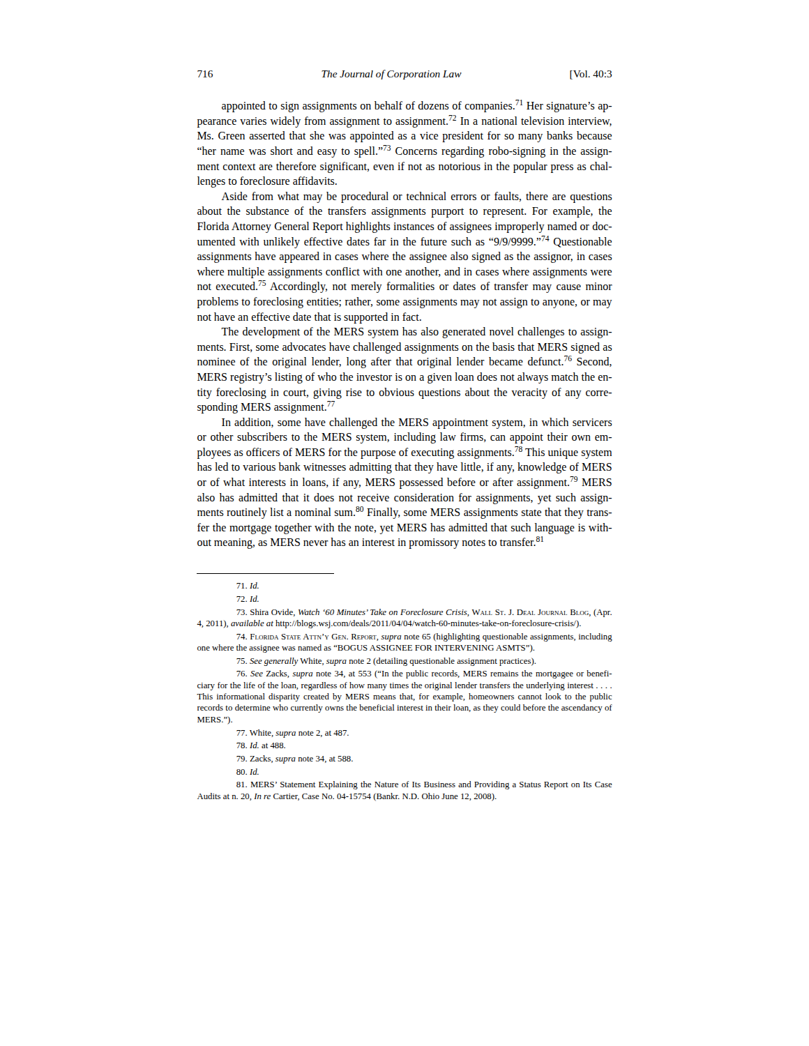716 The Journal of Corporation Law [Vol. 40:3
appointed to sign assignments on behalf of dozens of companies.71 Her signature’s appearance varies widely from assignment to assignment.72 In a national television interview, Ms. Green asserted that she was appointed as a vice president for so many banks because “her name was short and easy to spell.”73 Concerns regarding robo-signing in the assignment context are therefore significant, even if not as notorious in the popular press as challenges to foreclosure affidavits.
Aside from what may be procedural or technical errors or faults, there are questions about the substance of the transfers assignments purport to represent. For example, the Florida Attorney General Report highlights instances of assignees improperly named or documented with unlikely effective dates far in the future such as “9/9/9999.”74 Questionable assignments have appeared in cases where the assignee also signed as the assignor, in cases where multiple assignments conflict with one another, and in cases where assignments were not executed.75 Accordingly, not merely formalities or dates of transfer may cause minor problems to foreclosing entities; rather, some assignments may not assign to anyone, or may not have an effective date that is supported in fact.
The development of the MERS system has also generated novel challenges to assignments. First, some advocates have challenged assignments on the basis that MERS signed as nominee of the original lender, long after that original lender became defunct.76 Second, MERS registry’s listing of who the investor is on a given loan does not always match the entity foreclosing in court, giving rise to obvious questions about the veracity of any corresponding MERS assignment.77
In addition, some have challenged the MERS appointment system, in which servicers or other subscribers to the MERS system, including law firms, can appoint their own employees as officers of MERS for the purpose of executing assignments.78 This unique system has led to various bank witnesses admitting that they have little, if any, knowledge of MERS or of what interests in loans, if any, MERS possessed before or after assignment.79 MERS also has admitted that it does not receive consideration for assignments, yet such assignments routinely list a nominal sum.80 Finally, some MERS assignments state that they transfer the mortgage together with the note, yet MERS has admitted that such language is without meaning, as MERS never has an interest in promissory notes to transfer.81
71. Id.
72. Id.
73. Shira Ovide, Watch ‘60 Minutes’ Take on Foreclosure Crisis, Wall St. J. Deal Journal Blog, (Apr. 4, 2011), available at http://blogs.wsj.com/deals/2011/04/04/watch-60-minutes-take-on-foreclosure-crisis/).
74. Florida State Attn’y Gen. Report, supra note 65 (highlighting questionable assignments, including one where the assignee was named as “BOGUS ASSIGNEE FOR INTERVENING ASMTS”).
75. See generally White, supra note 2 (detailing questionable assignment practices).
76. See Zacks, supra note 34, at 553 (“In the public records, MERS remains the mortgagee or beneficiary for the life of the loan, regardless of how many times the original lender transfers the underlying interest . . . . This informational disparity created by MERS means that, for example, homeowners cannot look to the public records to determine who currently owns the beneficial interest in their loan, as they could before the ascendancy of MERS.”).
77. White, supra note 2, at 487.
78. Id. at 488.
79. Zacks, supra note 34, at 588.
80. Id.
81. MERS’ Statement Explaining the Nature of Its Business and Providing a Status Report on Its Case Audits at n. 20, In re Cartier, Case No. 04-15754 (Bankr. N.D. Ohio June 12, 2008).